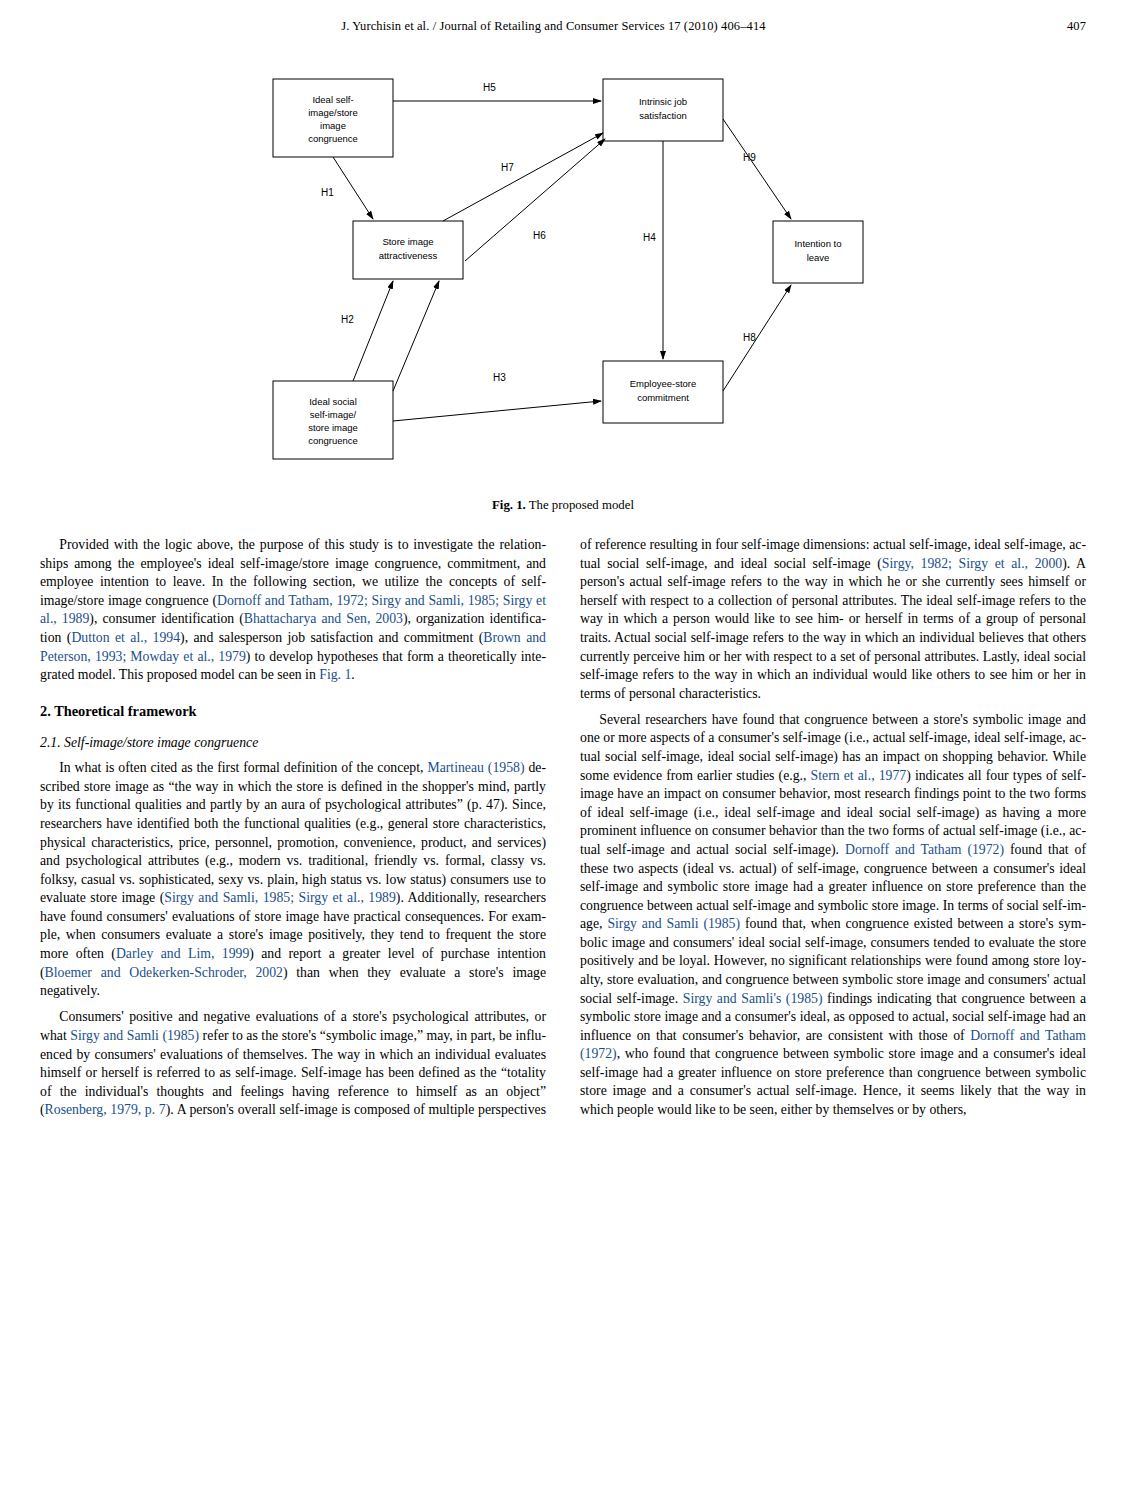J. Yurchisin et al. / Journal of Retailing and Consumer Services 17 (2010) 406–414 407
Ideal self- image/store image congruence Intrinsic job satisfaction Store image attractiveness Intention to leave Employee-store commitment Ideal social self-image/ store image congruence H5 H1 H7 H6 H9 H4 H8 H2 H3
Fig. 1. The proposed model
Provided with the logic above, the purpose of this study is to investigate the relationships among the employee's ideal self-image/store image congruence, commitment, and employee intention to leave. In the following section, we utilize the concepts of self-image/store image congruence (Dornoff and Tatham, 1972; Sirgy and Samli, 1985; Sirgy et al., 1989), consumer identification (Bhattacharya and Sen, 2003), organization identification (Dutton et al., 1994), and salesperson job satisfaction and commitment (Brown and Peterson, 1993; Mowday et al., 1979) to develop hypotheses that form a theoretically integrated model. This proposed model can be seen in Fig. 1.
2. Theoretical framework
2.1. Self-image/store image congruence
In what is often cited as the first formal definition of the concept, Martineau (1958) described store image as “the way in which the store is defined in the shopper's mind, partly by its functional qualities and partly by an aura of psychological attributes” (p. 47). Since, researchers have identified both the functional qualities (e.g., general store characteristics, physical characteristics, price, personnel, promotion, convenience, product, and services) and psychological attributes (e.g., modern vs. traditional, friendly vs. formal, classy vs. folksy, casual vs. sophisticated, sexy vs. plain, high status vs. low status) consumers use to evaluate store image (Sirgy and Samli, 1985; Sirgy et al., 1989). Additionally, researchers have found consumers' evaluations of store image have practical consequences. For example, when consumers evaluate a store's image positively, they tend to frequent the store more often (Darley and Lim, 1999) and report a greater level of purchase intention (Bloemer and Odekerken-Schroder, 2002) than when they evaluate a store's image negatively.
Consumers' positive and negative evaluations of a store's psychological attributes, or what Sirgy and Samli (1985) refer to as the store's “symbolic image,” may, in part, be influenced by consumers' evaluations of themselves. The way in which an individual evaluates himself or herself is referred to as self-image. Self-image has been defined as the “totality of the individual's thoughts and feelings having reference to himself as an object” (Rosenberg, 1979, p. 7). A person's overall self-image is composed of multiple perspectives of reference resulting in four self-image dimensions: actual self-image, ideal self-image, actual social self-image, and ideal social self-image (Sirgy, 1982; Sirgy et al., 2000). A person's actual self-image refers to the way in which he or she currently sees himself or herself with respect to a collection of personal attributes. The ideal self-image refers to the way in which a person would like to see him- or herself in terms of a group of personal traits. Actual social self-image refers to the way in which an individual believes that others currently perceive him or her with respect to a set of personal attributes. Lastly, ideal social self-image refers to the way in which an individual would like others to see him or her in terms of personal characteristics.
Several researchers have found that congruence between a store's symbolic image and one or more aspects of a consumer's self-image (i.e., actual self-image, ideal self-image, actual social self-image, ideal social self-image) has an impact on shopping behavior. While some evidence from earlier studies (e.g., Stern et al., 1977) indicates all four types of self-image have an impact on consumer behavior, most research findings point to the two forms of ideal self-image (i.e., ideal self-image and ideal social self-image) as having a more prominent influence on consumer behavior than the two forms of actual self-image (i.e., actual self-image and actual social self-image). Dornoff and Tatham (1972) found that of these two aspects (ideal vs. actual) of self-image, congruence between a consumer's ideal self-image and symbolic store image had a greater influence on store preference than the congruence between actual self-image and symbolic store image. In terms of social self-image, Sirgy and Samli (1985) found that, when congruence existed between a store's symbolic image and consumers' ideal social self-image, consumers tended to evaluate the store positively and be loyal. However, no significant relationships were found among store loyalty, store evaluation, and congruence between symbolic store image and consumers' actual social self-image. Sirgy and Samli's (1985) findings indicating that congruence between a symbolic store image and a consumer's ideal, as opposed to actual, social self-image had an influence on that consumer's behavior, are consistent with those of Dornoff and Tatham (1972), who found that congruence between symbolic store image and a consumer's ideal self-image had a greater influence on store preference than congruence between symbolic store image and a consumer's actual self-image. Hence, it seems likely that the way in which people would like to be seen, either by themselves or by others,